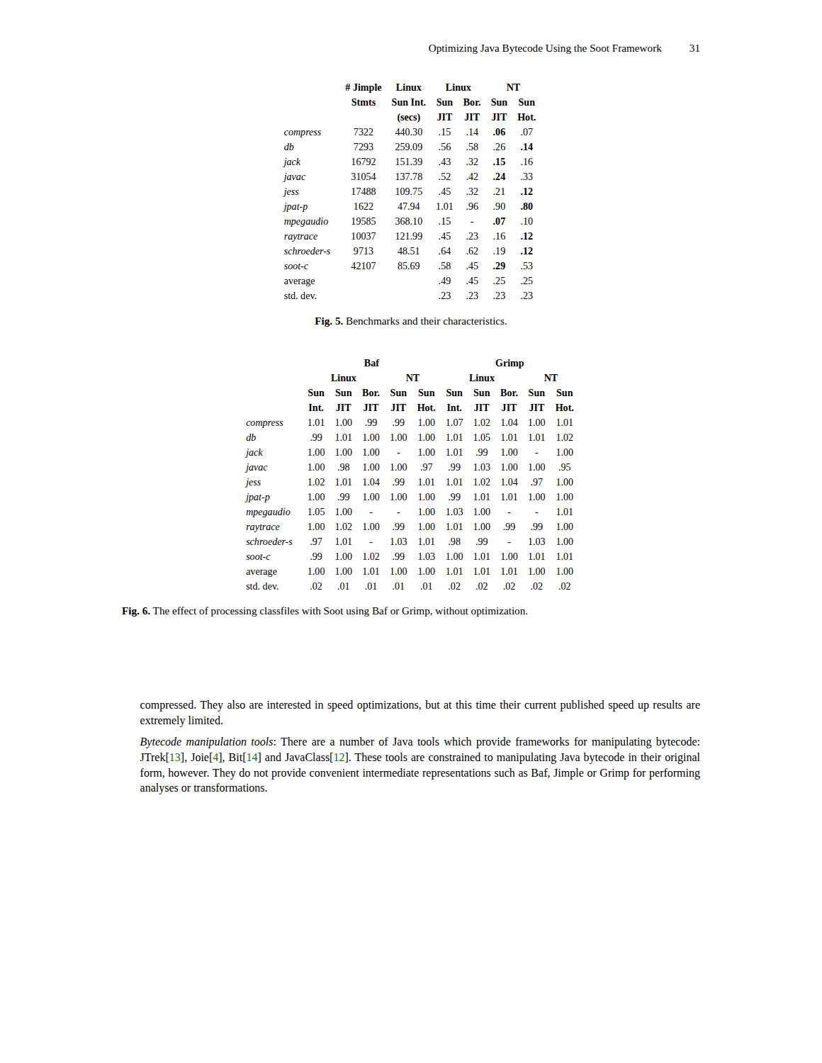Optimizing Java Bytecode Using the Soot Framework 31
| | # Jimple | Linux | Linux | NT |
| --- | --- | --- | --- | --- |
| | Stmts | Sun Int. | Sun | Bor. | Sun | Sun |
| | | (secs) | JIT | JIT | JIT | Hot. |
| compress | 7322 | 440.30 | .15 | .14 | .06 | .07 |
| db | 7293 | 259.09 | .56 | .58 | .26 | .14 |
| jack | 16792 | 151.39 | .43 | .32 | .15 | .16 |
| javac | 31054 | 137.78 | .52 | .42 | .24 | .33 |
| jess | 17488 | 109.75 | .45 | .32 | .21 | .12 |
| jpat-p | 1622 | 47.94 | 1.01 | .96 | .90 | .80 |
| mpegaudio | 19585 | 368.10 | .15 | - | .07 | .10 |
| raytrace | 10037 | 121.99 | .45 | .23 | .16 | .12 |
| schroeder-s | 9713 | 48.51 | .64 | .62 | .19 | .12 |
| soot-c | 42107 | 85.69 | .58 | .45 | .29 | .53 |
| average | | | .49 | .45 | .25 | .25 |
| std. dev. | | | .23 | .23 | .23 | .23 |
Fig. 5. Benchmarks and their characteristics.
| | Baf | Grimp |
| --- | --- | --- |
| | Linux | NT | Linux | NT |
| | Sun | Sun | Bor. | Sun | Sun | Sun | Sun | Bor. | Sun | Sun |
| | Int. | JIT | JIT | JIT | Hot. | Int. | JIT | JIT | JIT | Hot. |
| compress | 1.01 | 1.00 | .99 | .99 | 1.00 | 1.07 | 1.02 | 1.04 | 1.00 | 1.01 |
| db | .99 | 1.01 | 1.00 | 1.00 | 1.00 | 1.01 | 1.05 | 1.01 | 1.01 | 1.02 |
| jack | 1.00 | 1.00 | 1.00 | - | 1.00 | 1.01 | .99 | 1.00 | - | 1.00 |
| javac | 1.00 | .98 | 1.00 | 1.00 | .97 | .99 | 1.03 | 1.00 | 1.00 | .95 |
| jess | 1.02 | 1.01 | 1.04 | .99 | 1.01 | 1.01 | 1.02 | 1.04 | .97 | 1.00 |
| jpat-p | 1.00 | .99 | 1.00 | 1.00 | 1.00 | .99 | 1.01 | 1.01 | 1.00 | 1.00 |
| mpegaudio | 1.05 | 1.00 | - | - | 1.00 | 1.03 | 1.00 | - | - | 1.01 |
| raytrace | 1.00 | 1.02 | 1.00 | .99 | 1.00 | 1.01 | 1.00 | .99 | .99 | 1.00 |
| schroeder-s | .97 | 1.01 | - | 1.03 | 1.01 | .98 | .99 | - | 1.03 | 1.00 |
| soot-c | .99 | 1.00 | 1.02 | .99 | 1.03 | 1.00 | 1.01 | 1.00 | 1.01 | 1.01 |
| average | 1.00 | 1.00 | 1.01 | 1.00 | 1.00 | 1.01 | 1.01 | 1.01 | 1.00 | 1.00 |
| std. dev. | .02 | .01 | .01 | .01 | .01 | .02 | .02 | .02 | .02 | .02 |
Fig. 6. The effect of processing classfiles with Soot using Baf or Grimp, without optimization.
compressed. They also are interested in speed optimizations, but at this time their current published speed up results are extremely limited.
Bytecode manipulation tools: There are a number of Java tools which provide frameworks for manipulating bytecode: JTrek[13], Joie[4], Bit[14] and JavaClass[12]. These tools are constrained to manipulating Java bytecode in their original form, however. They do not provide convenient intermediate representations such as Baf, Jimple or Grimp for performing analyses or transformations.